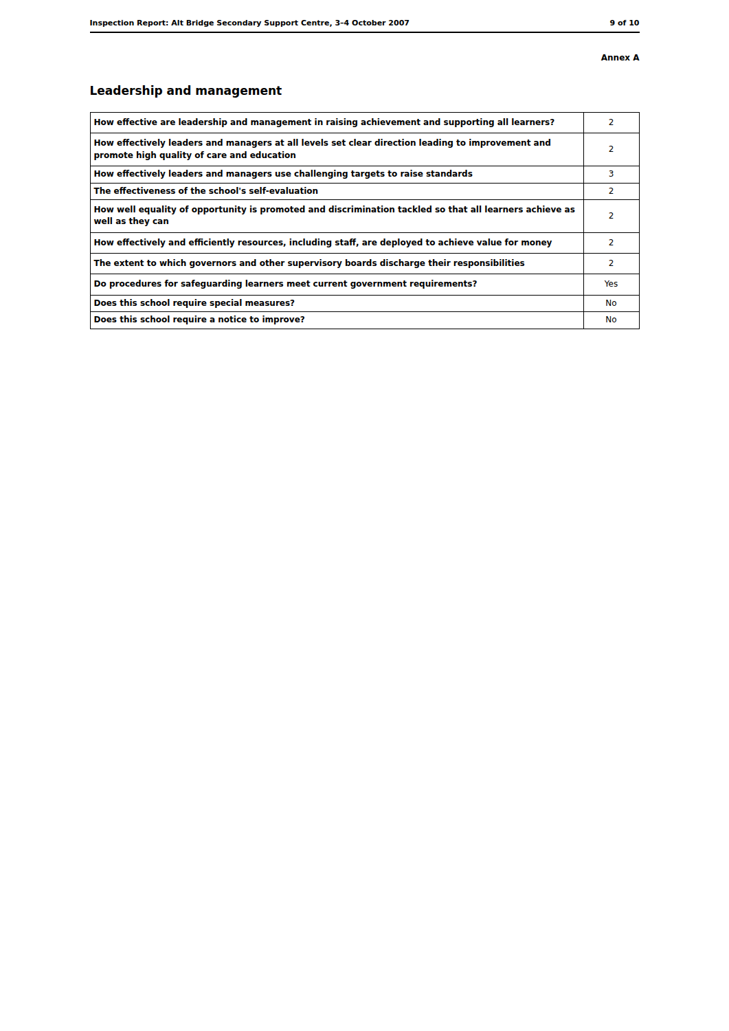Inspection Report: Alt Bridge Secondary Support Centre, 3–4 October 2007
9 of 10
Annex A
Leadership and management
| How effective are leadership and management in raising achievement and supporting all learners? | 2 |
| How effectively leaders and managers at all levels set clear direction leading to improvement and promote high quality of care and education | 2 |
| How effectively leaders and managers use challenging targets to raise standards | 3 |
| The effectiveness of the school's self-evaluation | 2 |
| How well equality of opportunity is promoted and discrimination tackled so that all learners achieve as well as they can | 2 |
| How effectively and efficiently resources, including staff, are deployed to achieve value for money | 2 |
| The extent to which governors and other supervisory boards discharge their responsibilities | 2 |
| Do procedures for safeguarding learners meet current government requirements? | Yes |
| Does this school require special measures? | No |
| Does this school require a notice to improve? | No |